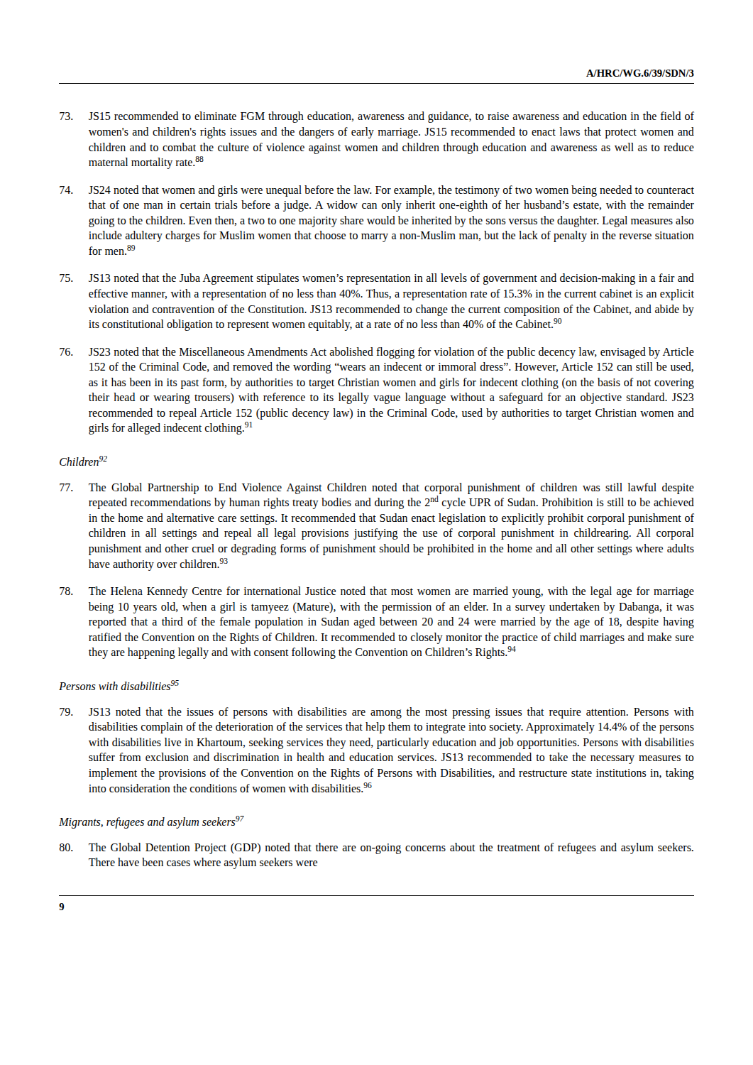A/HRC/WG.6/39/SDN/3
73. JS15 recommended to eliminate FGM through education, awareness and guidance, to raise awareness and education in the field of women's and children's rights issues and the dangers of early marriage. JS15 recommended to enact laws that protect women and children and to combat the culture of violence against women and children through education and awareness as well as to reduce maternal mortality rate.88
74. JS24 noted that women and girls were unequal before the law. For example, the testimony of two women being needed to counteract that of one man in certain trials before a judge. A widow can only inherit one-eighth of her husband’s estate, with the remainder going to the children. Even then, a two to one majority share would be inherited by the sons versus the daughter. Legal measures also include adultery charges for Muslim women that choose to marry a non-Muslim man, but the lack of penalty in the reverse situation for men.89
75. JS13 noted that the Juba Agreement stipulates women’s representation in all levels of government and decision-making in a fair and effective manner, with a representation of no less than 40%. Thus, a representation rate of 15.3% in the current cabinet is an explicit violation and contravention of the Constitution. JS13 recommended to change the current composition of the Cabinet, and abide by its constitutional obligation to represent women equitably, at a rate of no less than 40% of the Cabinet.90
76. JS23 noted that the Miscellaneous Amendments Act abolished flogging for violation of the public decency law, envisaged by Article 152 of the Criminal Code, and removed the wording “wears an indecent or immoral dress”. However, Article 152 can still be used, as it has been in its past form, by authorities to target Christian women and girls for indecent clothing (on the basis of not covering their head or wearing trousers) with reference to its legally vague language without a safeguard for an objective standard. JS23 recommended to repeal Article 152 (public decency law) in the Criminal Code, used by authorities to target Christian women and girls for alleged indecent clothing.91
Children92
77. The Global Partnership to End Violence Against Children noted that corporal punishment of children was still lawful despite repeated recommendations by human rights treaty bodies and during the 2nd cycle UPR of Sudan. Prohibition is still to be achieved in the home and alternative care settings. It recommended that Sudan enact legislation to explicitly prohibit corporal punishment of children in all settings and repeal all legal provisions justifying the use of corporal punishment in childrearing. All corporal punishment and other cruel or degrading forms of punishment should be prohibited in the home and all other settings where adults have authority over children.93
78. The Helena Kennedy Centre for international Justice noted that most women are married young, with the legal age for marriage being 10 years old, when a girl is tamyeez (Mature), with the permission of an elder. In a survey undertaken by Dabanga, it was reported that a third of the female population in Sudan aged between 20 and 24 were married by the age of 18, despite having ratified the Convention on the Rights of Children. It recommended to closely monitor the practice of child marriages and make sure they are happening legally and with consent following the Convention on Children’s Rights.94
Persons with disabilities95
79. JS13 noted that the issues of persons with disabilities are among the most pressing issues that require attention. Persons with disabilities complain of the deterioration of the services that help them to integrate into society. Approximately 14.4% of the persons with disabilities live in Khartoum, seeking services they need, particularly education and job opportunities. Persons with disabilities suffer from exclusion and discrimination in health and education services. JS13 recommended to take the necessary measures to implement the provisions of the Convention on the Rights of Persons with Disabilities, and restructure state institutions in, taking into consideration the conditions of women with disabilities.96
Migrants, refugees and asylum seekers97
80. The Global Detention Project (GDP) noted that there are on-going concerns about the treatment of refugees and asylum seekers. There have been cases where asylum seekers were
9